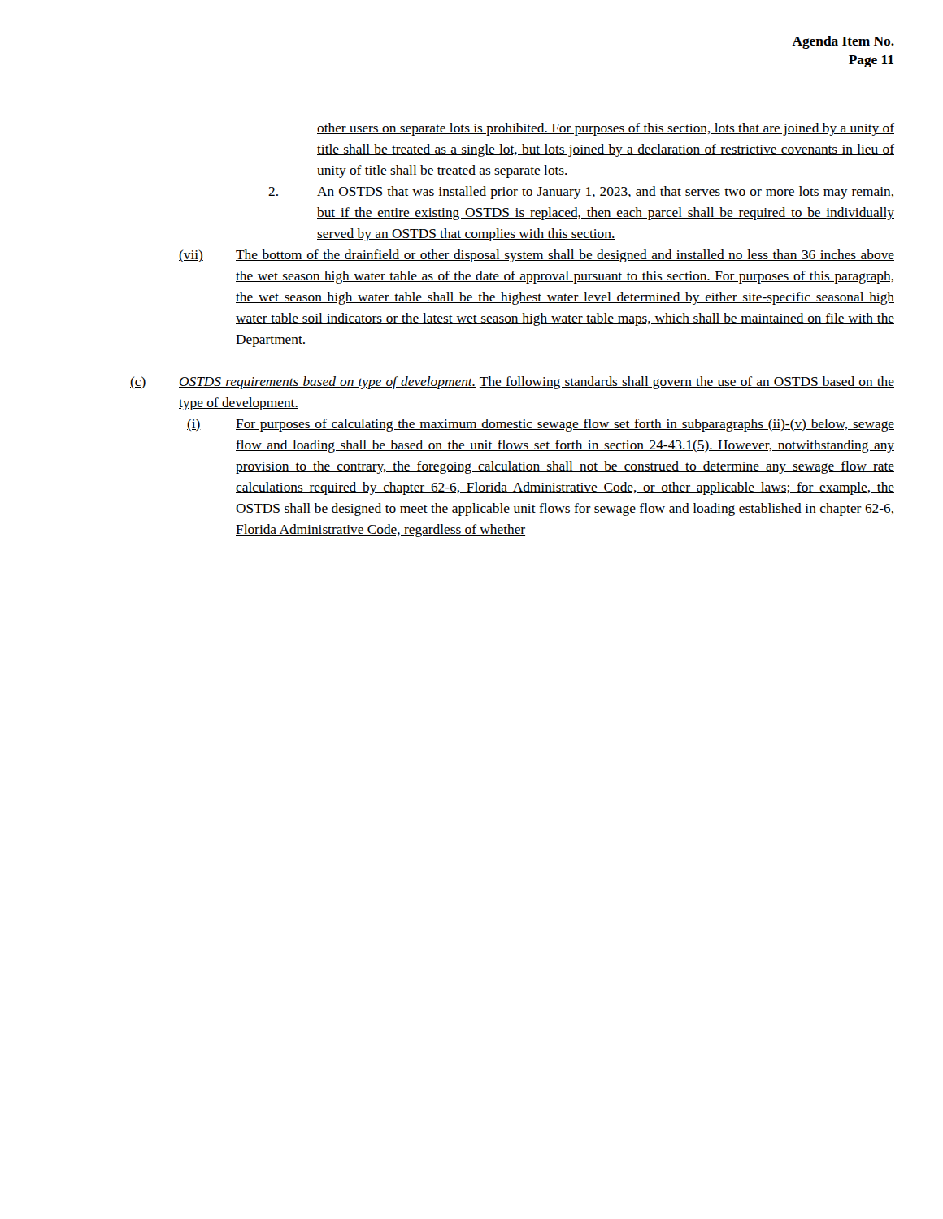Agenda Item No.
Page 11
other users on separate lots is prohibited. For purposes of this section, lots that are joined by a unity of title shall be treated as a single lot, but lots joined by a declaration of restrictive covenants in lieu of unity of title shall be treated as separate lots.
2. An OSTDS that was installed prior to January 1, 2023, and that serves two or more lots may remain, but if the entire existing OSTDS is replaced, then each parcel shall be required to be individually served by an OSTDS that complies with this section.
(vii) The bottom of the drainfield or other disposal system shall be designed and installed no less than 36 inches above the wet season high water table as of the date of approval pursuant to this section. For purposes of this paragraph, the wet season high water table shall be the highest water level determined by either site-specific seasonal high water table soil indicators or the latest wet season high water table maps, which shall be maintained on file with the Department.
(c) OSTDS requirements based on type of development. The following standards shall govern the use of an OSTDS based on the type of development.
(i) For purposes of calculating the maximum domestic sewage flow set forth in subparagraphs (ii)-(v) below, sewage flow and loading shall be based on the unit flows set forth in section 24-43.1(5). However, notwithstanding any provision to the contrary, the foregoing calculation shall not be construed to determine any sewage flow rate calculations required by chapter 62-6, Florida Administrative Code, or other applicable laws; for example, the OSTDS shall be designed to meet the applicable unit flows for sewage flow and loading established in chapter 62-6, Florida Administrative Code, regardless of whether